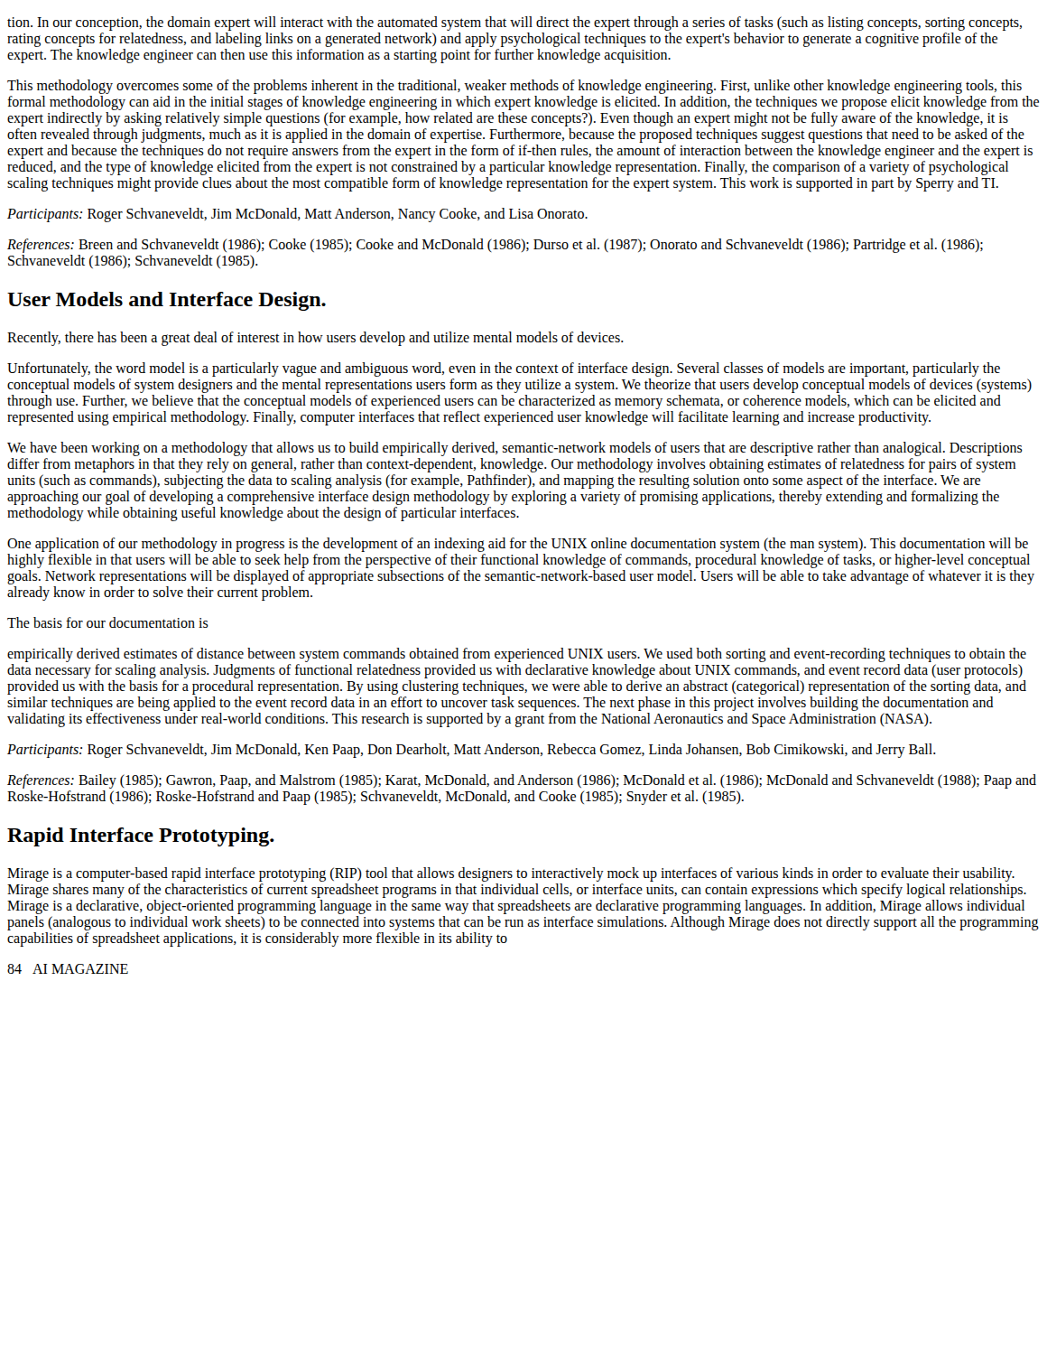tion. In our conception, the domain expert will interact with the automated system that will direct the expert through a series of tasks (such as listing concepts, sorting concepts, rating concepts for relatedness, and labeling links on a generated network) and apply psychological techniques to the expert's behavior to generate a cognitive profile of the expert. The knowledge engineer can then use this information as a starting point for further knowledge acquisition.
This methodology overcomes some of the problems inherent in the traditional, weaker methods of knowledge engineering. First, unlike other knowledge engineering tools, this formal methodology can aid in the initial stages of knowledge engineering in which expert knowledge is elicited. In addition, the techniques we propose elicit knowledge from the expert indirectly by asking relatively simple questions (for example, how related are these concepts?). Even though an expert might not be fully aware of the knowledge, it is often revealed through judgments, much as it is applied in the domain of expertise. Furthermore, because the proposed techniques suggest questions that need to be asked of the expert and because the techniques do not require answers from the expert in the form of if-then rules, the amount of interaction between the knowledge engineer and the expert is reduced, and the type of knowledge elicited from the expert is not constrained by a particular knowledge representation. Finally, the comparison of a variety of psychological scaling techniques might provide clues about the most compatible form of knowledge representation for the expert system. This work is supported in part by Sperry and TI.
Participants: Roger Schvaneveldt, Jim McDonald, Matt Anderson, Nancy Cooke, and Lisa Onorato.
References: Breen and Schvaneveldt (1986); Cooke (1985); Cooke and McDonald (1986); Durso et al. (1987); Onorato and Schvaneveldt (1986); Partridge et al. (1986); Schvaneveldt (1986); Schvaneveldt (1985).
User Models and Interface Design.
Recently, there has been a great deal of interest in how users develop and utilize mental models of devices.
Unfortunately, the word model is a particularly vague and ambiguous word, even in the context of interface design. Several classes of models are important, particularly the conceptual models of system designers and the mental representations users form as they utilize a system. We theorize that users develop conceptual models of devices (systems) through use. Further, we believe that the conceptual models of experienced users can be characterized as memory schemata, or coherence models, which can be elicited and represented using empirical methodology. Finally, computer interfaces that reflect experienced user knowledge will facilitate learning and increase productivity.
We have been working on a methodology that allows us to build empirically derived, semantic-network models of users that are descriptive rather than analogical. Descriptions differ from metaphors in that they rely on general, rather than context-dependent, knowledge. Our methodology involves obtaining estimates of relatedness for pairs of system units (such as commands), subjecting the data to scaling analysis (for example, Pathfinder), and mapping the resulting solution onto some aspect of the interface. We are approaching our goal of developing a comprehensive interface design methodology by exploring a variety of promising applications, thereby extending and formalizing the methodology while obtaining useful knowledge about the design of particular interfaces.
One application of our methodology in progress is the development of an indexing aid for the UNIX online documentation system (the man system). This documentation will be highly flexible in that users will be able to seek help from the perspective of their functional knowledge of commands, procedural knowledge of tasks, or higher-level conceptual goals. Network representations will be displayed of appropriate subsections of the semantic-network-based user model. Users will be able to take advantage of whatever it is they already know in order to solve their current problem.
The basis for our documentation is
empirically derived estimates of distance between system commands obtained from experienced UNIX users. We used both sorting and event-recording techniques to obtain the data necessary for scaling analysis. Judgments of functional relatedness provided us with declarative knowledge about UNIX commands, and event record data (user protocols) provided us with the basis for a procedural representation. By using clustering techniques, we were able to derive an abstract (categorical) representation of the sorting data, and similar techniques are being applied to the event record data in an effort to uncover task sequences. The next phase in this project involves building the documentation and validating its effectiveness under real-world conditions. This research is supported by a grant from the National Aeronautics and Space Administration (NASA).
Participants: Roger Schvaneveldt, Jim McDonald, Ken Paap, Don Dearholt, Matt Anderson, Rebecca Gomez, Linda Johansen, Bob Cimikowski, and Jerry Ball.
References: Bailey (1985); Gawron, Paap, and Malstrom (1985); Karat, McDonald, and Anderson (1986); McDonald et al. (1986); McDonald and Schvaneveldt (1988); Paap and Roske-Hofstrand (1986); Roske-Hofstrand and Paap (1985); Schvaneveldt, McDonald, and Cooke (1985); Snyder et al. (1985).
Rapid Interface Prototyping.
Mirage is a computer-based rapid interface prototyping (RIP) tool that allows designers to interactively mock up interfaces of various kinds in order to evaluate their usability. Mirage shares many of the characteristics of current spreadsheet programs in that individual cells, or interface units, can contain expressions which specify logical relationships. Mirage is a declarative, object-oriented programming language in the same way that spreadsheets are declarative programming languages. In addition, Mirage allows individual panels (analogous to individual work sheets) to be connected into systems that can be run as interface simulations. Although Mirage does not directly support all the programming capabilities of spreadsheet applications, it is considerably more flexible in its ability to
84 AI MAGAZINE